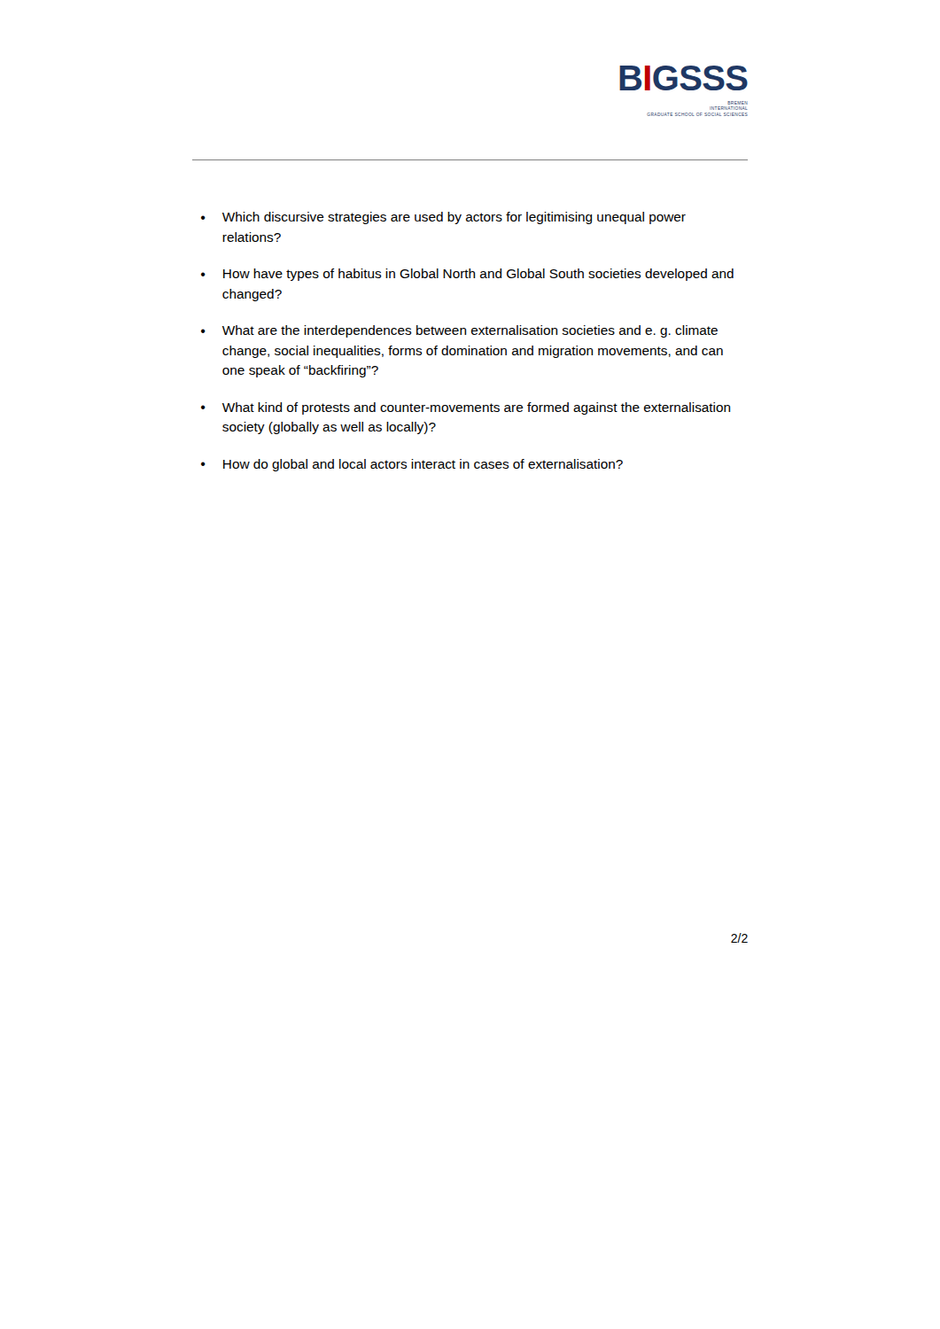BIGSSS
Bremen International Graduate School of Social Sciences
Which discursive strategies are used by actors for legitimising unequal power relations?
How have types of habitus in Global North and Global South societies developed and changed?
What are the interdependences between externalisation societies and e. g. climate change, social inequalities, forms of domination and migration movements, and can one speak of “backfiring”?
What kind of protests and counter-movements are formed against the externalisation society (globally as well as locally)?
How do global and local actors interact in cases of externalisation?
2/2